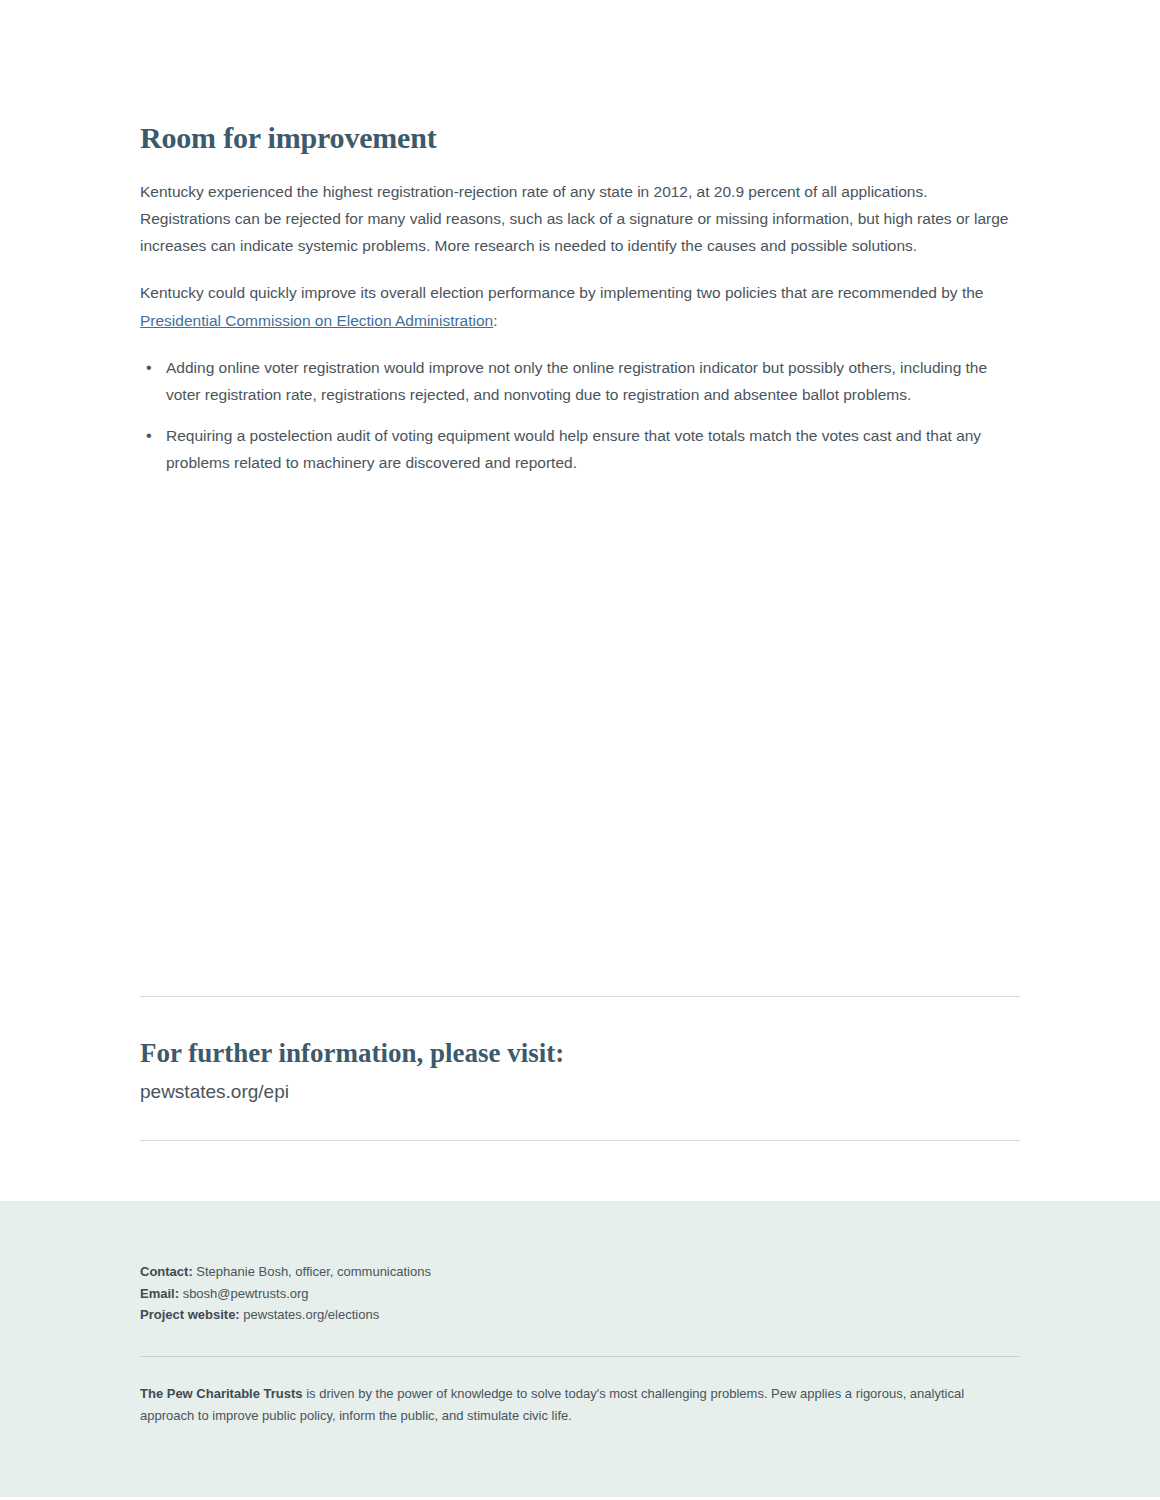Room for improvement
Kentucky experienced the highest registration-rejection rate of any state in 2012, at 20.9 percent of all applications. Registrations can be rejected for many valid reasons, such as lack of a signature or missing information, but high rates or large increases can indicate systemic problems. More research is needed to identify the causes and possible solutions.
Kentucky could quickly improve its overall election performance by implementing two policies that are recommended by the Presidential Commission on Election Administration:
Adding online voter registration would improve not only the online registration indicator but possibly others, including the voter registration rate, registrations rejected, and nonvoting due to registration and absentee ballot problems.
Requiring a postelection audit of voting equipment would help ensure that vote totals match the votes cast and that any problems related to machinery are discovered and reported.
For further information, please visit:
pewstates.org/epi
Contact: Stephanie Bosh, officer, communications
Email: sbosh@pewtrusts.org
Project website: pewstates.org/elections
The Pew Charitable Trusts is driven by the power of knowledge to solve today's most challenging problems. Pew applies a rigorous, analytical approach to improve public policy, inform the public, and stimulate civic life.